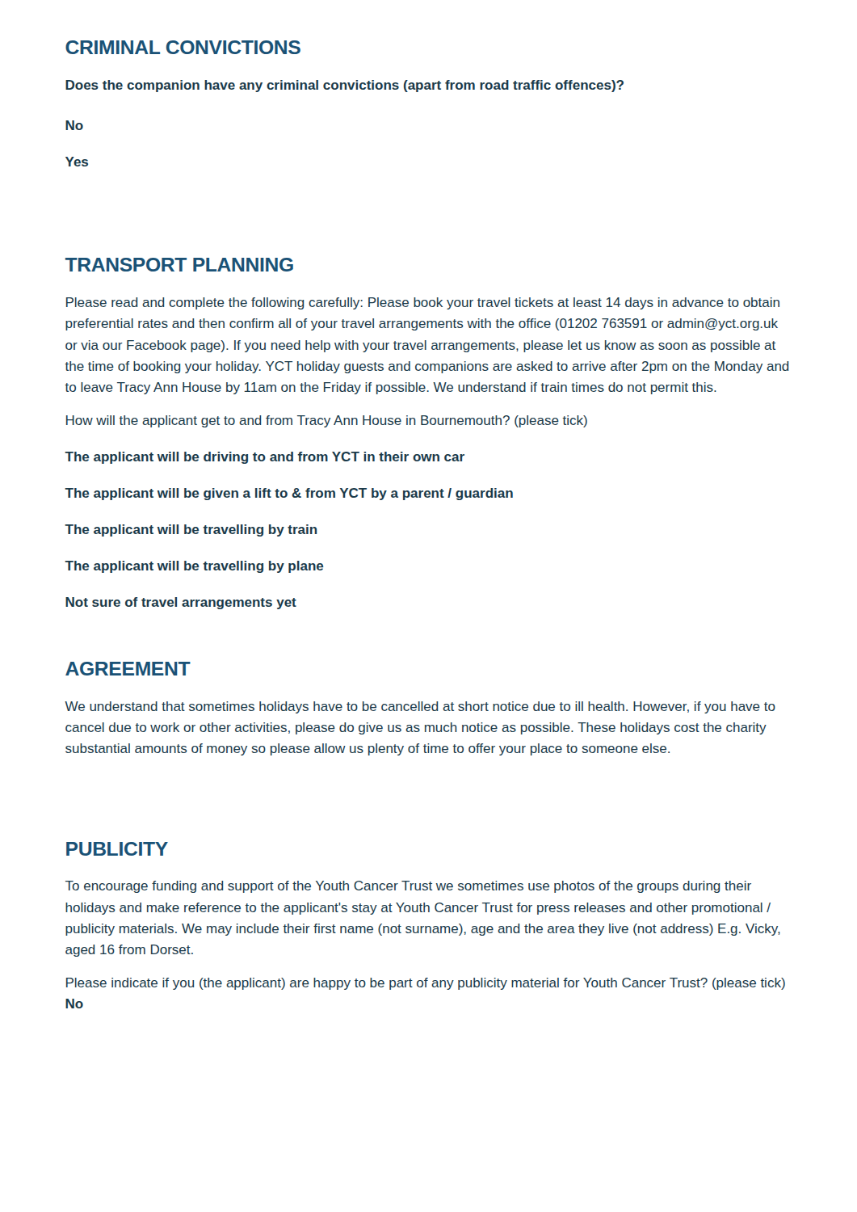CRIMINAL CONVICTIONS
Does the companion have any criminal convictions (apart from road traffic offences)?
No
Yes
TRANSPORT PLANNING
Please read and complete the following carefully: Please book your travel tickets at least 14 days in advance to obtain preferential rates and then confirm all of your travel arrangements with the office (01202 763591 or admin@yct.org.uk or via our Facebook page). If you need help with your travel arrangements, please let us know as soon as possible at the time of booking your holiday. YCT holiday guests and companions are asked to arrive after 2pm on the Monday and to leave Tracy Ann House by 11am on the Friday if possible. We understand if train times do not permit this.
How will the applicant get to and from Tracy Ann House in Bournemouth? (please tick)
The applicant will be driving to and from YCT in their own car
The applicant will be given a lift to & from YCT by a parent / guardian
The applicant will be travelling by train
The applicant will be travelling by plane
Not sure of travel arrangements yet
AGREEMENT
We understand that sometimes holidays have to be cancelled at short notice due to ill health. However, if you have to cancel due to work or other activities, please do give us as much notice as possible. These holidays cost the charity substantial amounts of money so please allow us plenty of time to offer your place to someone else.
PUBLICITY
To encourage funding and support of the Youth Cancer Trust we sometimes use photos of the groups during their holidays and make reference to the applicant's stay at Youth Cancer Trust for press releases and other promotional / publicity materials. We may include their first name (not surname), age and the area they live (not address) E.g. Vicky, aged 16 from Dorset.
Please indicate if you (the applicant) are happy to be part of any publicity material for Youth Cancer Trust? (please tick)
No